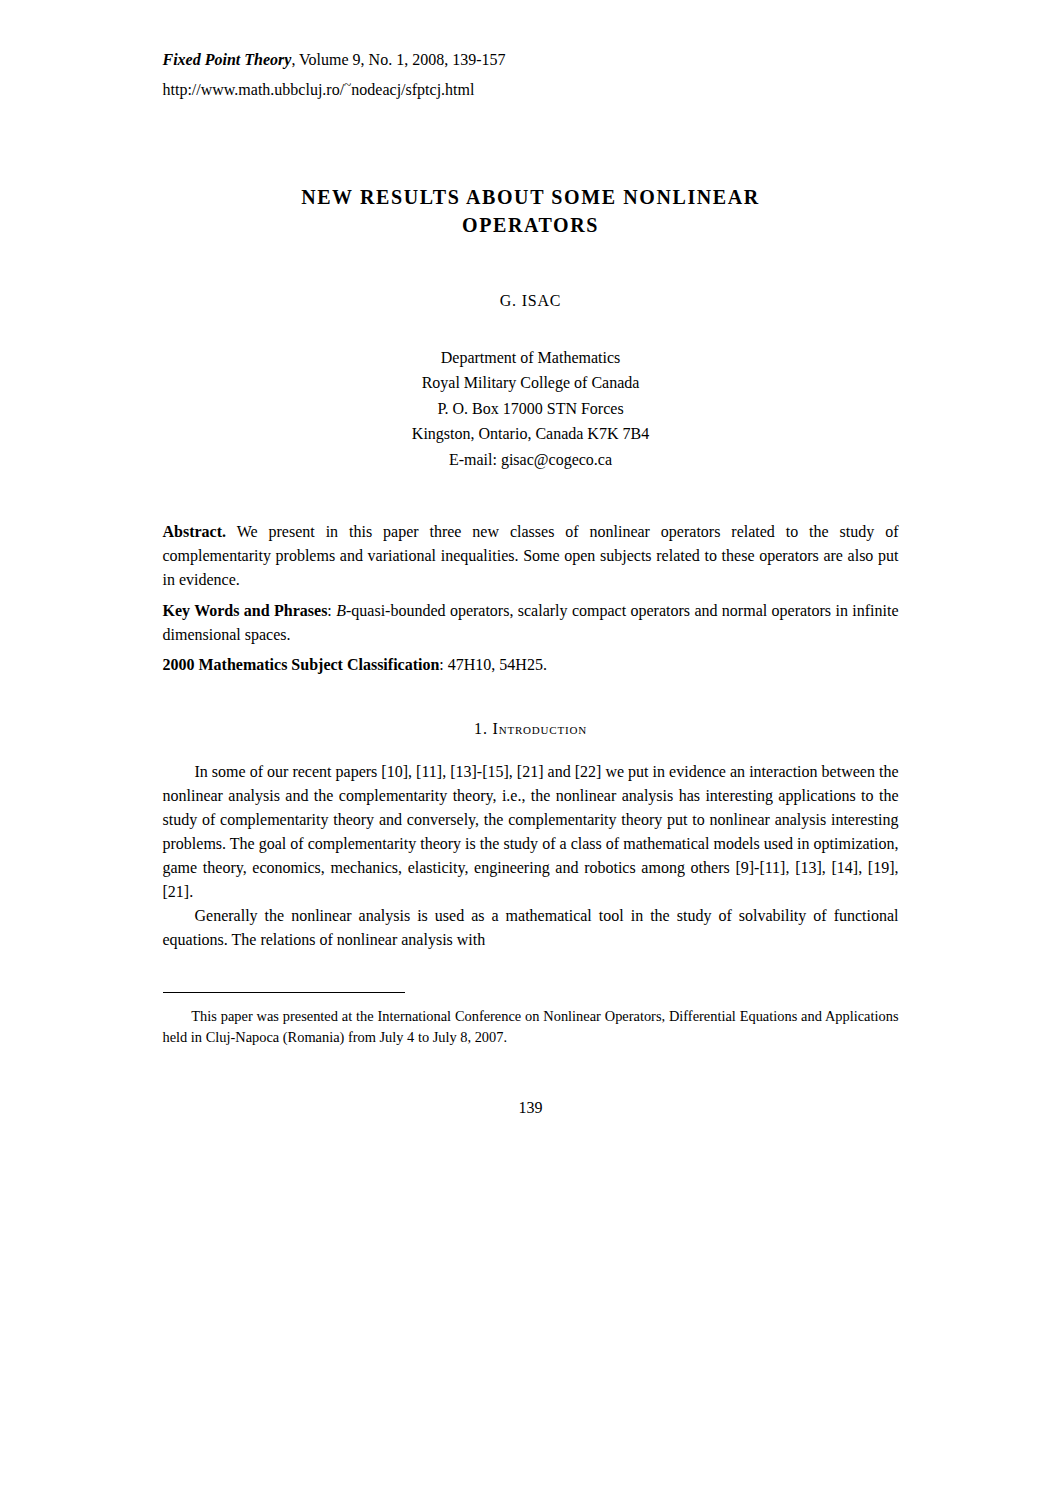Fixed Point Theory, Volume 9, No. 1, 2008, 139-157
http://www.math.ubbcluj.ro/~nodeacj/sfptcj.html
NEW RESULTS ABOUT SOME NONLINEAR
OPERATORS
G. ISAC
Department of Mathematics
Royal Military College of Canada
P. O. Box 17000 STN Forces
Kingston, Ontario, Canada K7K 7B4
E-mail: gisac@cogeco.ca
Abstract. We present in this paper three new classes of nonlinear operators related to the study of complementarity problems and variational inequalities. Some open subjects related to these operators are also put in evidence.
Key Words and Phrases: B-quasi-bounded operators, scalarly compact operators and normal operators in infinite dimensional spaces.
2000 Mathematics Subject Classification: 47H10, 54H25.
1. Introduction
In some of our recent papers [10], [11], [13]-[15], [21] and [22] we put in evidence an interaction between the nonlinear analysis and the complementarity theory, i.e., the nonlinear analysis has interesting applications to the study of complementarity theory and conversely, the complementarity theory put to nonlinear analysis interesting problems. The goal of complementarity theory is the study of a class of mathematical models used in optimization, game theory, economics, mechanics, elasticity, engineering and robotics among others [9]-[11], [13], [14], [19], [21].
Generally the nonlinear analysis is used as a mathematical tool in the study of solvability of functional equations. The relations of nonlinear analysis with
This paper was presented at the International Conference on Nonlinear Operators, Differential Equations and Applications held in Cluj-Napoca (Romania) from July 4 to July 8, 2007.
139